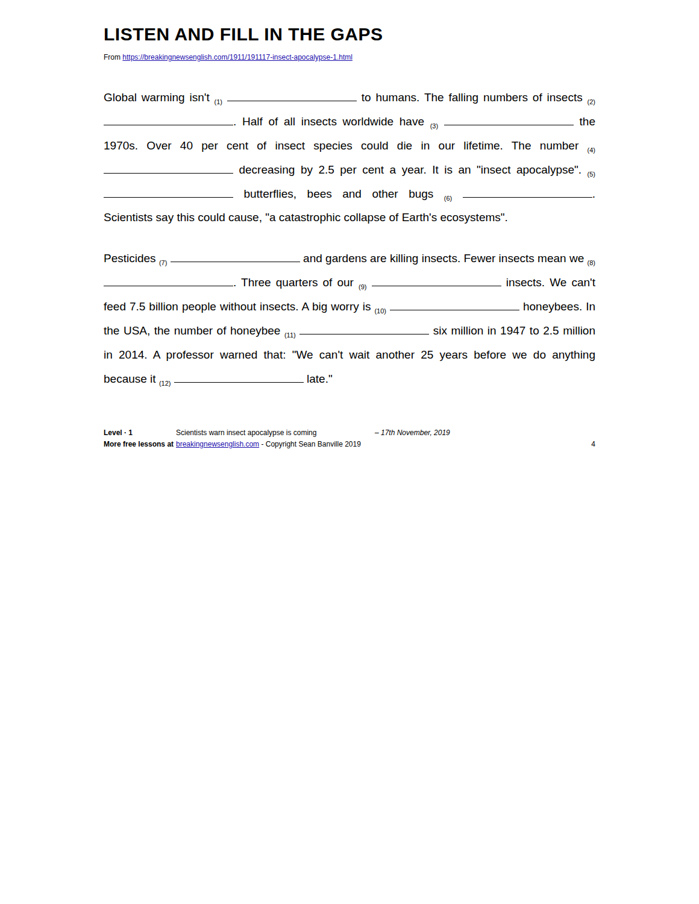LISTEN AND FILL IN THE GAPS
From https://breakingnewsenglish.com/1911/191117-insect-apocalypse-1.html
Global warming isn't (1) to humans. The falling numbers of insects (2) . Half of all insects worldwide have (3) the 1970s. Over 40 per cent of insect species could die in our lifetime. The number (4) decreasing by 2.5 per cent a year. It is an "insect apocalypse". (5) butterflies, bees and other bugs (6) . Scientists say this could cause, "a catastrophic collapse of Earth's ecosystems".
Pesticides (7) and gardens are killing insects. Fewer insects mean we (8) . Three quarters of our (9) insects. We can't feed 7.5 billion people without insects. A big worry is (10) honeybees. In the USA, the number of honeybee (11) six million in 1947 to 2.5 million in 2014. A professor warned that: "We can't wait another 25 years before we do anything because it (12) late."
Level · 1
Scientists warn insect apocalypse is coming
– 17th November, 2019
More free lessons at
breakingnewsenglish.com - Copyright Sean Banville 2019
4